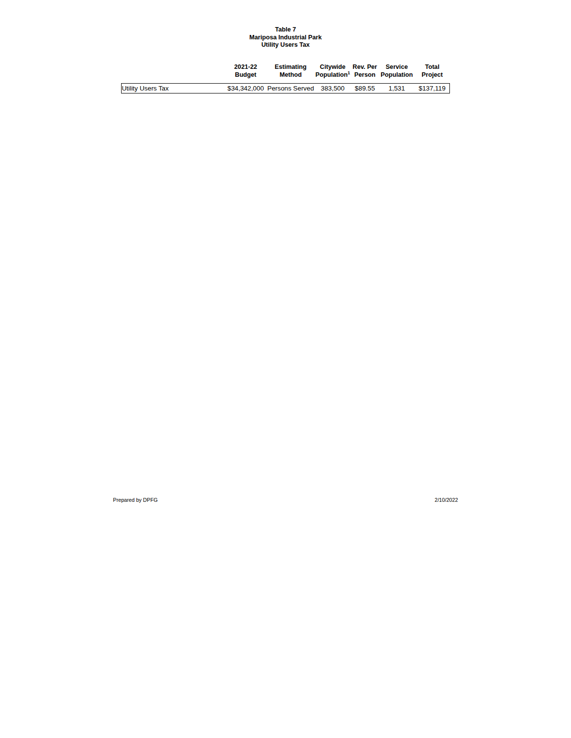Table 7
Mariposa Industrial Park
Utility Users Tax
| | 2021-22 | Estimating | Citywide | Rev. Per | Service | Total |
| --- | --- | --- | --- | --- | --- | --- |
| | Budget | Method | Population 1 | Person | Population | Project |
| Utility Users Tax | $34,342,000 | Persons Served | 383,500 | $89.55 | 1,531 | $137,119 |
Prepared by DPFG 2/10/2022